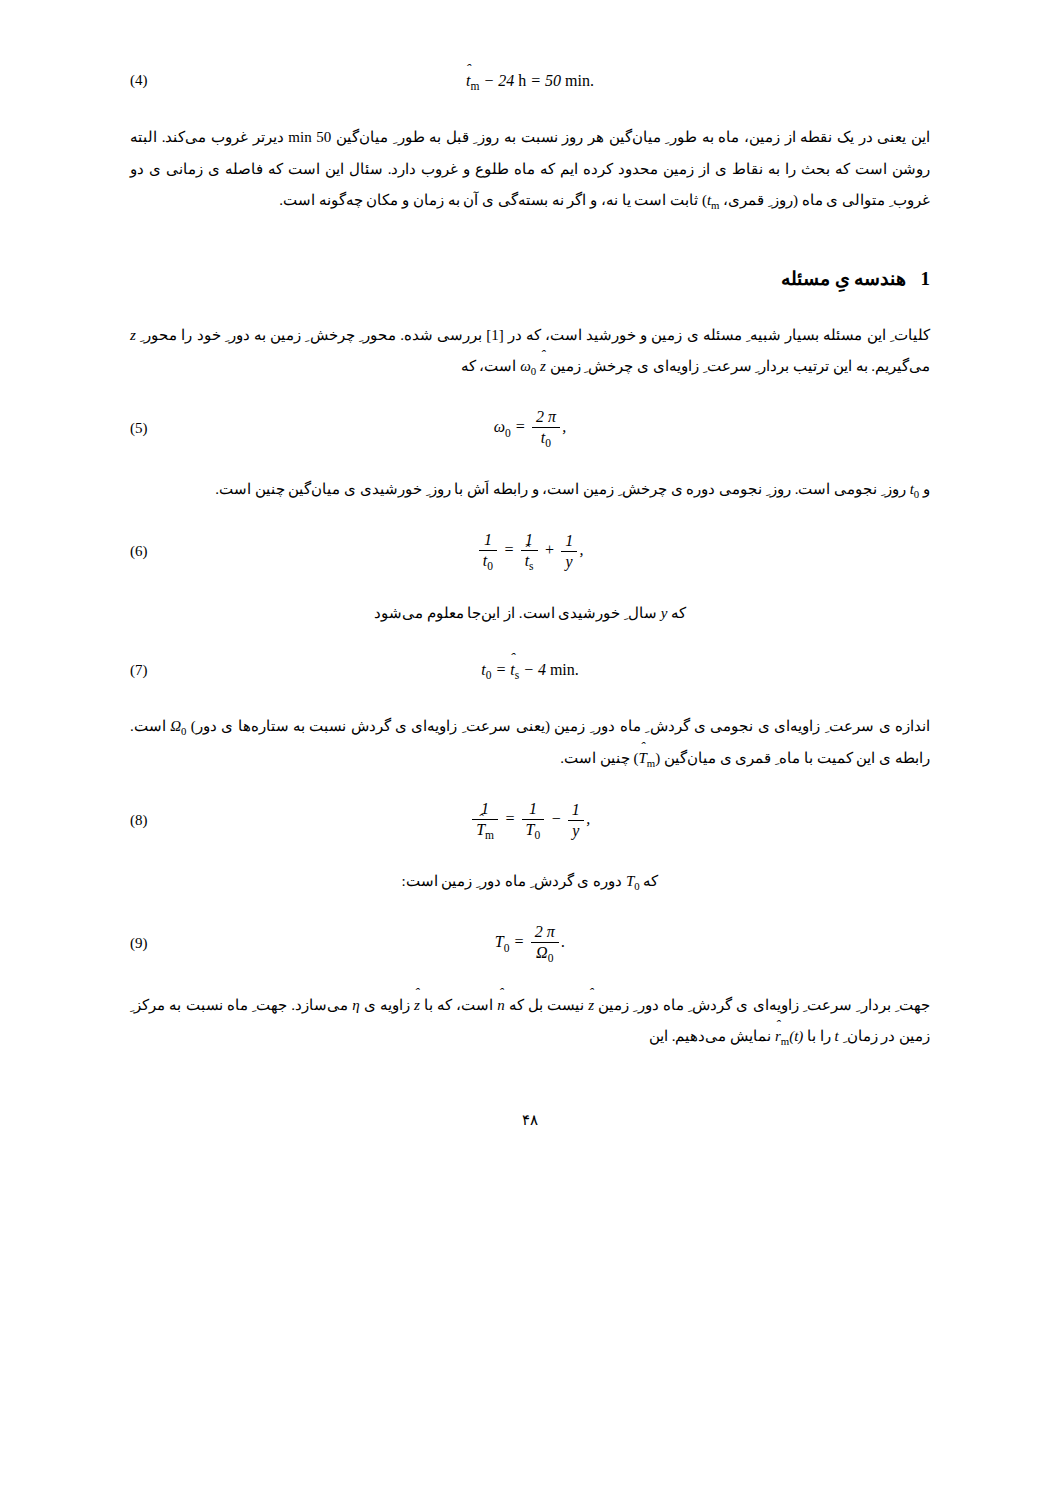(4) tm − 24 h = 50 min.
این یعنی در یک نقطه از زمین، ماه به طور ِ میان‌گین هر روز نسبت به روز ِ قبل به طور ِ میان‌گین 50 min دیرتر غروب می‌کند. البته روشن است که بحث را به نقاط ی از زمین محدود کرده ایم که ماه طلوع و غروب دارد. سئال این است که فاصله ی زمانی ی دو غروب ِ متوالی ی ماه (روز ِ قمری، tm) ثابت است یا نه، و اگر نه بسته‌گی ی آن به زمان و مکان چه‌گونه است.
1 هندسه یِ مسئله
کلیات ِ این مسئله بسیار شبیه ِ مسئله ی زمین و خورشید است، که در [1] بررسی شده. محور ِ چرخش ِ زمین به دور ِ خود را محور ِ z می‌گیریم. به این ترتیب بردار ِ سرعت ِ زاویه‌ای ی چرخش ِ زمین ω0 z است، که
(5) ω0 = 2 π t0,
و t0 روز ِ نجومی است. روز ِ نجومی دوره ی چرخش ِ زمین است، و رابطه اَش با روز ِ خورشیدی ی میان‌گین چنین است.
(6) 1 t0 = 1 ts + 1 y,
که y سال ِ خورشیدی است. از این‌جا معلوم می‌شود
(7) t0 = ts − 4 min.
اندازه ی سرعت ِ زاویه‌ای ی نجومی ی گردش ِ ماه دور ِ زمین (یعنی سرعت ِ زاویه‌ای ی گردش نسبت به ستاره‌ها ی دور) Ω0 است. رابطه ی این کمیت با ماه ِ قمری ی میان‌گین (Tm) چنین است.
(8) 1 Tm = 1 T0 − 1 y,
که T0 دوره ی گردش ِ ماه دور ِ زمین است:
(9) T0 = 2 π Ω0.
جهت ِ بردار ِ سرعت ِ زاویه‌ای ی گردش ِ ماه دور ِ زمین z نیست بل که n است، که با z زاویه ی η می‌سازد. جهت ِ ماه نسبت به مرکز ِ زمین در زمان ِ t را با rm(t) نمایش می‌دهیم. این
۴۸